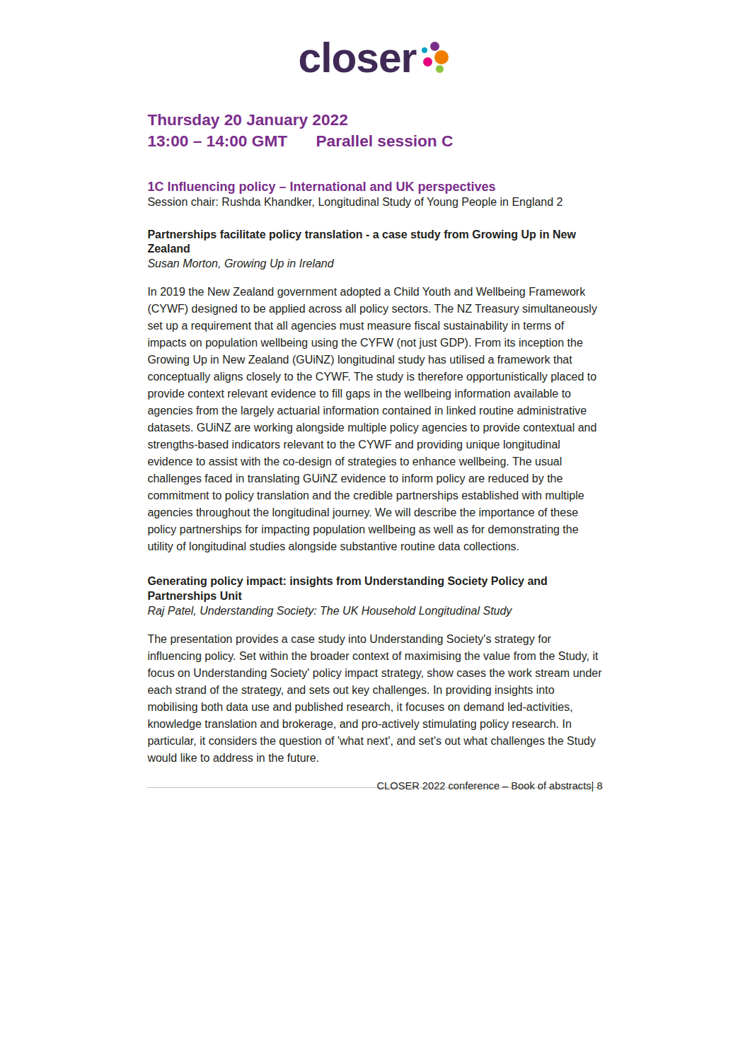closer
Thursday 20 January 2022
13:00 – 14:00 GMT Parallel session C
1C Influencing policy – International and UK perspectives
Session chair: Rushda Khandker, Longitudinal Study of Young People in England 2
Partnerships facilitate policy translation - a case study from Growing Up in New Zealand
Susan Morton, Growing Up in Ireland
In 2019 the New Zealand government adopted a Child Youth and Wellbeing Framework (CYWF) designed to be applied across all policy sectors. The NZ Treasury simultaneously set up a requirement that all agencies must measure fiscal sustainability in terms of impacts on population wellbeing using the CYFW (not just GDP). From its inception the Growing Up in New Zealand (GUiNZ) longitudinal study has utilised a framework that conceptually aligns closely to the CYWF. The study is therefore opportunistically placed to provide context relevant evidence to fill gaps in the wellbeing information available to agencies from the largely actuarial information contained in linked routine administrative datasets. GUiNZ are working alongside multiple policy agencies to provide contextual and strengths-based indicators relevant to the CYWF and providing unique longitudinal evidence to assist with the co-design of strategies to enhance wellbeing. The usual challenges faced in translating GUiNZ evidence to inform policy are reduced by the commitment to policy translation and the credible partnerships established with multiple agencies throughout the longitudinal journey. We will describe the importance of these policy partnerships for impacting population wellbeing as well as for demonstrating the utility of longitudinal studies alongside substantive routine data collections.
Generating policy impact: insights from Understanding Society Policy and Partnerships Unit
Raj Patel, Understanding Society: The UK Household Longitudinal Study
The presentation provides a case study into Understanding Society's strategy for influencing policy. Set within the broader context of maximising the value from the Study, it focus on Understanding Society' policy impact strategy, show cases the work stream under each strand of the strategy, and sets out key challenges. In providing insights into mobilising both data use and published research, it focuses on demand led-activities, knowledge translation and brokerage, and pro-actively stimulating policy research. In particular, it considers the question of 'what next', and set's out what challenges the Study would like to address in the future.
CLOSER 2022 conference – Book of abstracts| 8